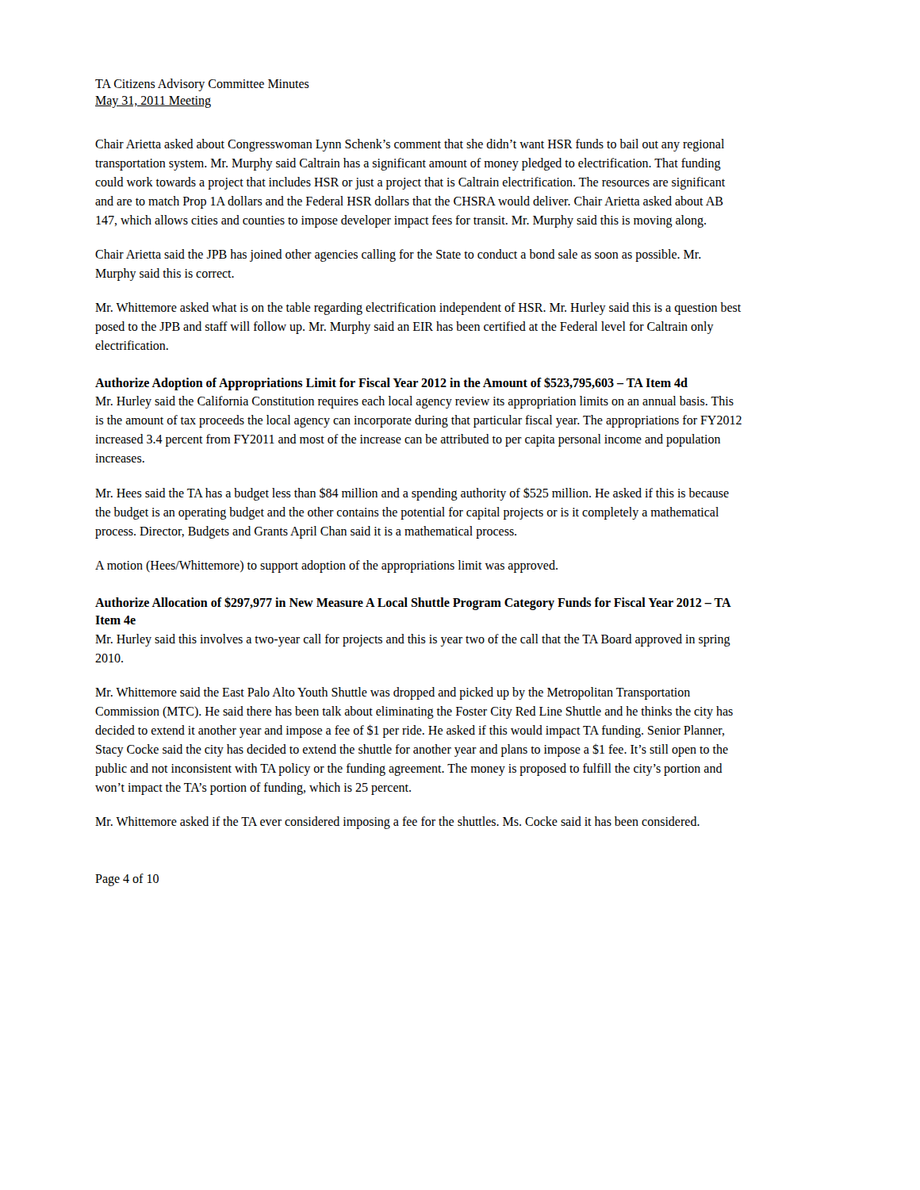TA Citizens Advisory Committee Minutes
May 31, 2011 Meeting
Chair Arietta asked about Congresswoman Lynn Schenk’s comment that she didn’t want HSR funds to bail out any regional transportation system. Mr. Murphy said Caltrain has a significant amount of money pledged to electrification. That funding could work towards a project that includes HSR or just a project that is Caltrain electrification. The resources are significant and are to match Prop 1A dollars and the Federal HSR dollars that the CHSRA would deliver. Chair Arietta asked about AB 147, which allows cities and counties to impose developer impact fees for transit. Mr. Murphy said this is moving along.
Chair Arietta said the JPB has joined other agencies calling for the State to conduct a bond sale as soon as possible. Mr. Murphy said this is correct.
Mr. Whittemore asked what is on the table regarding electrification independent of HSR. Mr. Hurley said this is a question best posed to the JPB and staff will follow up. Mr. Murphy said an EIR has been certified at the Federal level for Caltrain only electrification.
Authorize Adoption of Appropriations Limit for Fiscal Year 2012 in the Amount of $523,795,603 – TA Item 4d
Mr. Hurley said the California Constitution requires each local agency review its appropriation limits on an annual basis. This is the amount of tax proceeds the local agency can incorporate during that particular fiscal year. The appropriations for FY2012 increased 3.4 percent from FY2011 and most of the increase can be attributed to per capita personal income and population increases.
Mr. Hees said the TA has a budget less than $84 million and a spending authority of $525 million. He asked if this is because the budget is an operating budget and the other contains the potential for capital projects or is it completely a mathematical process. Director, Budgets and Grants April Chan said it is a mathematical process.
A motion (Hees/Whittemore) to support adoption of the appropriations limit was approved.
Authorize Allocation of $297,977 in New Measure A Local Shuttle Program Category Funds for Fiscal Year 2012 – TA Item 4e
Mr. Hurley said this involves a two-year call for projects and this is year two of the call that the TA Board approved in spring 2010.
Mr. Whittemore said the East Palo Alto Youth Shuttle was dropped and picked up by the Metropolitan Transportation Commission (MTC). He said there has been talk about eliminating the Foster City Red Line Shuttle and he thinks the city has decided to extend it another year and impose a fee of $1 per ride. He asked if this would impact TA funding. Senior Planner, Stacy Cocke said the city has decided to extend the shuttle for another year and plans to impose a $1 fee. It’s still open to the public and not inconsistent with TA policy or the funding agreement. The money is proposed to fulfill the city’s portion and won’t impact the TA’s portion of funding, which is 25 percent.
Mr. Whittemore asked if the TA ever considered imposing a fee for the shuttles. Ms. Cocke said it has been considered.
Page 4 of 10